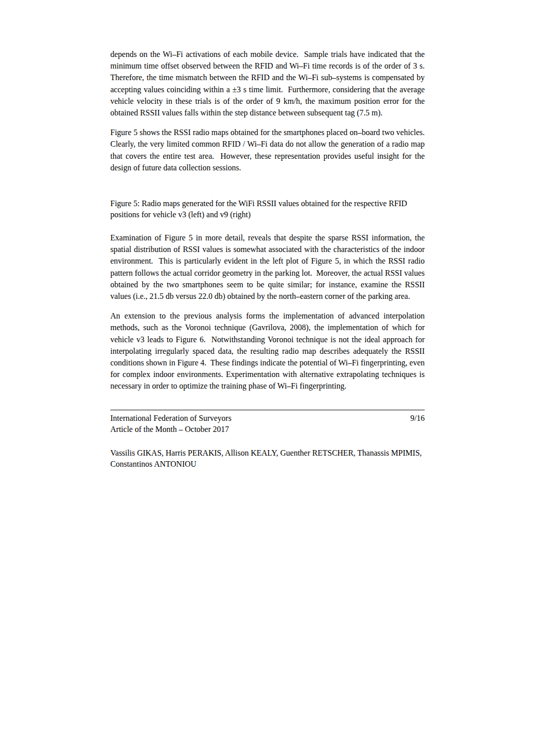depends on the Wi–Fi activations of each mobile device. Sample trials have indicated that the minimum time offset observed between the RFID and Wi–Fi time records is of the order of 3 s. Therefore, the time mismatch between the RFID and the Wi–Fi sub–systems is compensated by accepting values coinciding within a ±3 s time limit. Furthermore, considering that the average vehicle velocity in these trials is of the order of 9 km/h, the maximum position error for the obtained RSSII values falls within the step distance between subsequent tag (7.5 m).
Figure 5 shows the RSSI radio maps obtained for the smartphones placed on–board two vehicles. Clearly, the very limited common RFID / Wi–Fi data do not allow the generation of a radio map that covers the entire test area. However, these representation provides useful insight for the design of future data collection sessions.
Figure 5: Radio maps generated for the WiFi RSSII values obtained for the respective RFID positions for vehicle v3 (left) and v9 (right)
Examination of Figure 5 in more detail, reveals that despite the sparse RSSI information, the spatial distribution of RSSI values is somewhat associated with the characteristics of the indoor environment. This is particularly evident in the left plot of Figure 5, in which the RSSI radio pattern follows the actual corridor geometry in the parking lot. Moreover, the actual RSSI values obtained by the two smartphones seem to be quite similar; for instance, examine the RSSII values (i.e., 21.5 db versus 22.0 db) obtained by the north–eastern corner of the parking area.
An extension to the previous analysis forms the implementation of advanced interpolation methods, such as the Voronoi technique (Gavrilova, 2008), the implementation of which for vehicle v3 leads to Figure 6. Notwithstanding Voronoi technique is not the ideal approach for interpolating irregularly spaced data, the resulting radio map describes adequately the RSSII conditions shown in Figure 4. These findings indicate the potential of Wi–Fi fingerprinting, even for complex indoor environments. Experimentation with alternative extrapolating techniques is necessary in order to optimize the training phase of Wi–Fi fingerprinting.
9/16
International Federation of Surveyors
Article of the Month – October 2017
Vassilis GIKAS, Harris PERAKIS, Allison KEALY, Guenther RETSCHER, Thanassis MPIMIS,
Constantinos ANTONIOU